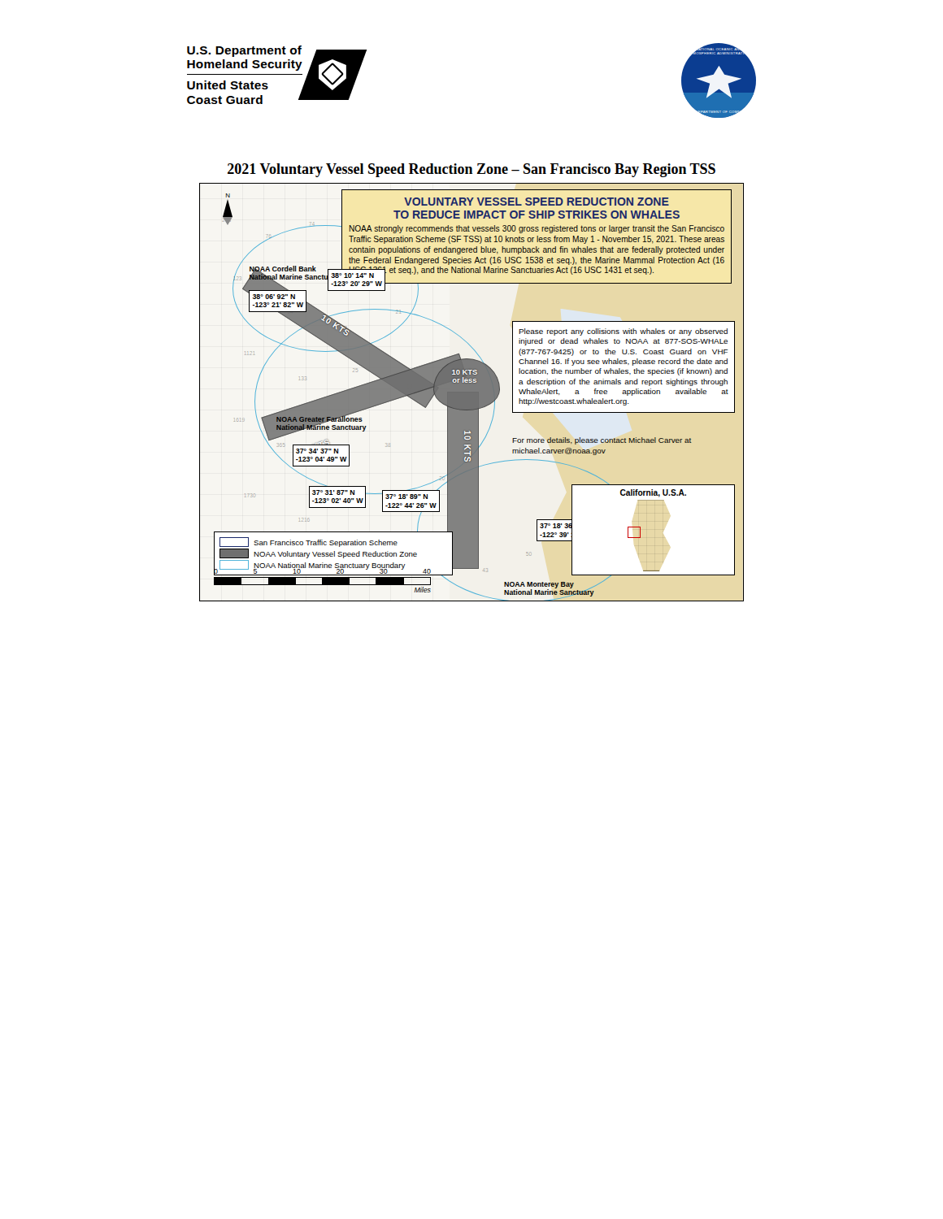U.S. Department of
Homeland Security
United States
Coast Guard
NATIONAL OCEANIC AND ATMOSPHERIC ADMINISTRATION U.S. DEPARTMENT OF COMMERCE
2021 Voluntary Vessel Speed Reduction Zone – San Francisco Bay Region TSS
243 76 74 40 123 54 33 21 1121 133 25 18 1619 365 1024 38 20 1730 1216 1237 1381 43 50 16 36 43
N
VOLUNTARY VESSEL SPEED REDUCTION ZONE
TO REDUCE IMPACT OF SHIP STRIKES ON WHALES
NOAA strongly recommends that vessels 300 gross registered tons or larger transit the San Francisco Traffic Separation Scheme (SF TSS) at 10 knots or less from May 1 - November 15, 2021. These areas contain populations of endangered blue, humpback and fin whales that are federally protected under the Federal Endangered Species Act (16 USC 1538 et seq.), the Marine Mammal Protection Act (16 USC 1361 et seq.), and the National Marine Sanctuaries Act (16 USC 1431 et seq.).
Please report any collisions with whales or any observed injured or dead whales to NOAA at 877-SOS-WHALe (877-767-9425) or to the U.S. Coast Guard on VHF Channel 16. If you see whales, please record the date and location, the number of whales, the species (if known) and a description of the animals and report sightings through WhaleAlert, a free application available at http://westcoast.whalealert.org.
For more details, please contact Michael Carver at michael.carver@noaa.gov
10 KTS
10 KTS
10 KTS
10 KTS
or less
NOAA Cordell Bank
National Marine Sanctuary
NOAA Greater Farallones
National Marine Sanctuary
NOAA Monterey Bay
National Marine Sanctuary
38° 06' 92" N
-123° 21' 82" W
38° 10' 14" N
-123° 20' 29" W
37° 34' 37" N
-123° 04' 49" W
37° 31' 87" N
-123° 02' 40" W
37° 18' 89" N
-122° 44' 26" W
37° 18' 36" N
-122° 39' 14" W
San Francisco Traffic Separation Scheme
NOAA Voluntary Vessel Speed Reduction Zone
NOAA National Marine Sanctuary Boundary
0510203040
Miles
California, U.S.A.